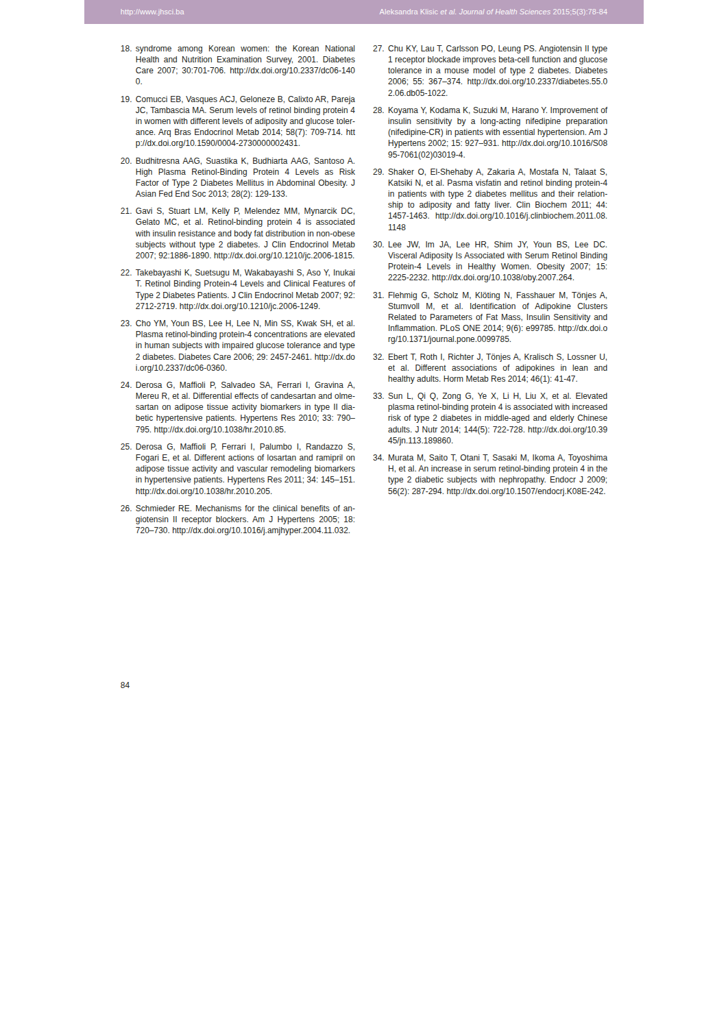http://www.jhsci.ba
Aleksandra Klisic et al. Journal of Health Sciences 2015;5(3):78-84
syndrome among Korean women: the Korean National Health and Nutrition Examination Survey, 2001. Diabetes Care 2007; 30:701-706. http://dx.doi.org/10.2337/dc06-1400.
Comucci EB, Vasques ACJ, Geloneze B, Calixto AR, Pareja JC, Tambascia MA. Serum levels of retinol binding protein 4 in women with different levels of adiposity and glucose tolerance. Arq Bras Endocrinol Metab 2014; 58(7): 709-714. http://dx.doi.org/10.1590/0004-2730000002431.
Budhitresna AAG, Suastika K, Budhiarta AAG, Santoso A. High Plasma Retinol-Binding Protein 4 Levels as Risk Factor of Type 2 Diabetes Mellitus in Abdominal Obesity. J Asian Fed End Soc 2013; 28(2): 129-133.
Gavi S, Stuart LM, Kelly P, Melendez MM, Mynarcik DC, Gelato MC, et al. Retinol-binding protein 4 is associated with insulin resistance and body fat distribution in non-obese subjects without type 2 diabetes. J Clin Endocrinol Metab 2007; 92:1886-1890. http://dx.doi.org/10.1210/jc.2006-1815.
Takebayashi K, Suetsugu M, Wakabayashi S, Aso Y, Inukai T. Retinol Binding Protein-4 Levels and Clinical Features of Type 2 Diabetes Patients. J Clin Endocrinol Metab 2007; 92: 2712-2719. http://dx.doi.org/10.1210/jc.2006-1249.
Cho YM, Youn BS, Lee H, Lee N, Min SS, Kwak SH, et al. Plasma retinol-binding protein-4 concentrations are elevated in human subjects with impaired glucose tolerance and type 2 diabetes. Diabetes Care 2006; 29: 2457-2461. http://dx.doi.org/10.2337/dc06-0360.
Derosa G, Maffioli P, Salvadeo SA, Ferrari I, Gravina A, Mereu R, et al. Differential effects of candesartan and olmesartan on adipose tissue activity biomarkers in type II diabetic hypertensive patients. Hypertens Res 2010; 33: 790–795. http://dx.doi.org/10.1038/hr.2010.85.
Derosa G, Maffioli P, Ferrari I, Palumbo I, Randazzo S, Fogari E, et al. Different actions of losartan and ramipril on adipose tissue activity and vascular remodeling biomarkers in hypertensive patients. Hypertens Res 2011; 34: 145–151. http://dx.doi.org/10.1038/hr.2010.205.
Schmieder RE. Mechanisms for the clinical benefits of angiotensin II receptor blockers. Am J Hypertens 2005; 18: 720–730. http://dx.doi.org/10.1016/j.amjhyper.2004.11.032.
Chu KY, Lau T, Carlsson PO, Leung PS. Angiotensin II type 1 receptor blockade improves beta-cell function and glucose tolerance in a mouse model of type 2 diabetes. Diabetes 2006; 55: 367–374. http://dx.doi.org/10.2337/diabetes.55.02.06.db05-1022.
Koyama Y, Kodama K, Suzuki M, Harano Y. Improvement of insulin sensitivity by a long-acting nifedipine preparation (nifedipine-CR) in patients with essential hypertension. Am J Hypertens 2002; 15: 927–931. http://dx.doi.org/10.1016/S0895-7061(02)03019-4.
Shaker O, El-Shehaby A, Zakaria A, Mostafa N, Talaat S, Katsiki N, et al. Pasma visfatin and retinol binding protein-4 in patients with type 2 diabetes mellitus and their relationship to adiposity and fatty liver. Clin Biochem 2011; 44: 1457-1463. http://dx.doi.org/10.1016/j.clinbiochem.2011.08.1148
Lee JW, Im JA, Lee HR, Shim JY, Youn BS, Lee DC. Visceral Adiposity Is Associated with Serum Retinol Binding Protein-4 Levels in Healthy Women. Obesity 2007; 15: 2225-2232. http://dx.doi.org/10.1038/oby.2007.264.
Flehmig G, Scholz M, Klöting N, Fasshauer M, Tönjes A, Stumvoll M, et al. Identification of Adipokine Clusters Related to Parameters of Fat Mass, Insulin Sensitivity and Inflammation. PLoS ONE 2014; 9(6): e99785. http://dx.doi.org/10.1371/journal.pone.0099785.
Ebert T, Roth I, Richter J, Tönjes A, Kralisch S, Lossner U, et al. Different associations of adipokines in lean and healthy adults. Horm Metab Res 2014; 46(1): 41-47.
Sun L, Qi Q, Zong G, Ye X, Li H, Liu X, et al. Elevated plasma retinol-binding protein 4 is associated with increased risk of type 2 diabetes in middle-aged and elderly Chinese adults. J Nutr 2014; 144(5): 722-728. http://dx.doi.org/10.3945/jn.113.189860.
Murata M, Saito T, Otani T, Sasaki M, Ikoma A, Toyoshima H, et al. An increase in serum retinol-binding protein 4 in the type 2 diabetic subjects with nephropathy. Endocr J 2009; 56(2): 287-294. http://dx.doi.org/10.1507/endocrj.K08E-242.
84